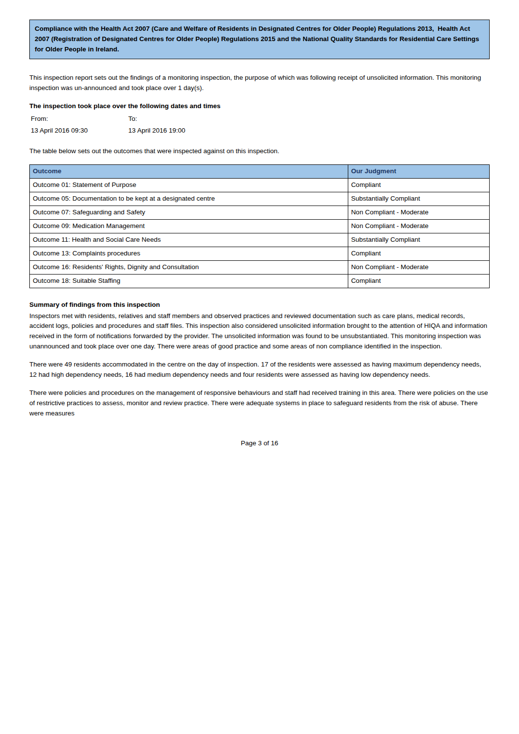Compliance with the Health Act 2007 (Care and Welfare of Residents in Designated Centres for Older People) Regulations 2013, Health Act 2007 (Registration of Designated Centres for Older People) Regulations 2015 and the National Quality Standards for Residential Care Settings for Older People in Ireland.
This inspection report sets out the findings of a monitoring inspection, the purpose of which was following receipt of unsolicited information. This monitoring inspection was un-announced and took place over 1 day(s).
The inspection took place over the following dates and times
| From: | To: |
| 13 April 2016 09:30 | 13 April 2016 19:00 |
The table below sets out the outcomes that were inspected against on this inspection.
| Outcome | Our Judgment |
| --- | --- |
| Outcome 01: Statement of Purpose | Compliant |
| Outcome 05: Documentation to be kept at a designated centre | Substantially Compliant |
| Outcome 07: Safeguarding and Safety | Non Compliant - Moderate |
| Outcome 09: Medication Management | Non Compliant - Moderate |
| Outcome 11: Health and Social Care Needs | Substantially Compliant |
| Outcome 13: Complaints procedures | Compliant |
| Outcome 16: Residents' Rights, Dignity and Consultation | Non Compliant - Moderate |
| Outcome 18: Suitable Staffing | Compliant |
Summary of findings from this inspection
Inspectors met with residents, relatives and staff members and observed practices and reviewed documentation such as care plans, medical records, accident logs, policies and procedures and staff files. This inspection also considered unsolicited information brought to the attention of HIQA and information received in the form of notifications forwarded by the provider. The unsolicited information was found to be unsubstantiated. This monitoring inspection was unannounced and took place over one day. There were areas of good practice and some areas of non compliance identified in the inspection.
There were 49 residents accommodated in the centre on the day of inspection. 17 of the residents were assessed as having maximum dependency needs, 12 had high dependency needs, 16 had medium dependency needs and four residents were assessed as having low dependency needs.
There were policies and procedures on the management of responsive behaviours and staff had received training in this area. There were policies on the use of restrictive practices to assess, monitor and review practice. There were adequate systems in place to safeguard residents from the risk of abuse. There were measures
Page 3 of 16